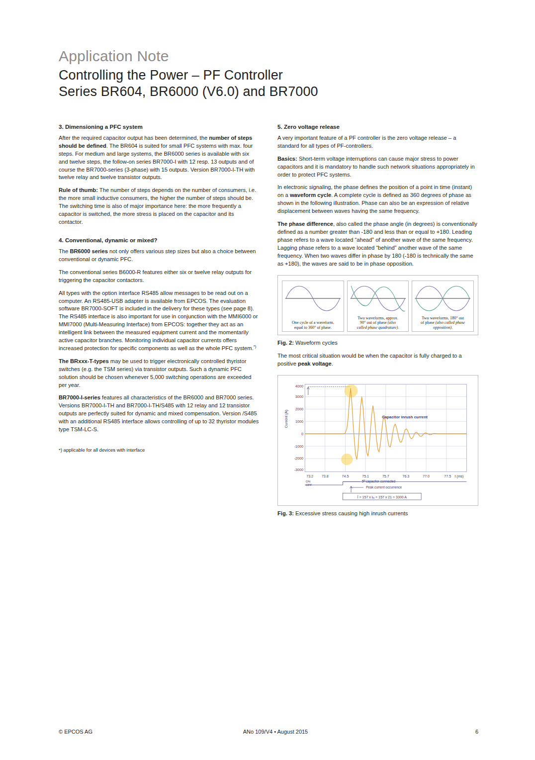Application Note
Controlling the Power – PF Controller
Series BR604, BR6000 (V6.0) and BR7000
3. Dimensioning a PFC system
After the required capacitor output has been determined, the number of steps should be defined. The BR604 is suited for small PFC systems with max. four steps. For medium and large systems, the BR6000 series is available with six and twelve steps, the follow-on series BR7000-I with 12 resp. 13 outputs and of course the BR7000-series (3-phase) with 15 outputs. Version BR7000-I-TH with twelve relay and twelve transistor outputs.
Rule of thumb: The number of steps depends on the number of consumers, i.e. the more small inductive consumers, the higher the number of steps should be. The switching time is also of major importance here: the more frequently a capacitor is switched, the more stress is placed on the capacitor and its contactor.
4. Conventional, dynamic or mixed?
The BR6000 series not only offers various step sizes but also a choice between conventional or dynamic PFC.
The conventional series B6000-R features either six or twelve relay outputs for triggering the capacitor contactors.
All types with the option interface RS485 allow messages to be read out on a computer. An RS485-USB adapter is available from EPCOS. The evaluation software BR7000-SOFT is included in the delivery for these types (see page 8). The RS485 interface is also important for use in conjunction with the MMI6000 or MMI7000 (Multi-Measuring Interface) from EPCOS: together they act as an intelligent link between the measured equipment current and the momentarily active capacitor branches. Monitoring individual capacitor currents offers increased protection for specific components as well as the whole PFC system.*)
The BRxxx-T-types may be used to trigger electronically controlled thyristor switches (e.g. the TSM series) via transistor outputs. Such a dynamic PFC solution should be chosen whenever 5,000 switching operations are exceeded per year.
BR7000-I-series features all characteristics of the BR6000 and BR7000 series. Versions BR7000-I-TH and BR7000-I-TH/S485 with 12 relay and 12 transistor outputs are perfectly suited for dynamic and mixed compensation. Version /S485 with an additional RS485 interface allows controlling of up to 32 thyristor modules type TSM-LC-S.
*) applicable for all devices with interface
5. Zero voltage release
A very important feature of a PF controller is the zero voltage release – a standard for all types of PF-controllers.
Basics: Short-term voltage interruptions can cause major stress to power capacitors and it is mandatory to handle such network situations appropriately in order to protect PFC systems.
In electronic signaling, the phase defines the position of a point in time (instant) on a waveform cycle. A complete cycle is defined as 360 degrees of phase as shown in the following illustration. Phase can also be an expression of relative displacement between waves having the same frequency.
The phase difference, also called the phase angle (in degrees) is conventionally defined as a number greater than -180 and less than or equal to +180. Leading phase refers to a wave located “ahead” of another wave of the same frequency. Lagging phase refers to a wave located “behind” another wave of the same frequency. When two waves differ in phase by 180 (-180 is technically the same as +180), the waves are said to be in phase opposition.
One cycle of a waveform,
equal to 360° of phase.
Two waveforms, approx.
90° out of phase (also
called phase quadrature).
Two waveforms, 180° out
of phase (also called phase
opposition).
Fig. 2: Waveform cycles
The most critical situation would be when the capacitor is fully charged to a positive peak voltage.
Current (A) 4000 3000 2000 1000 0 -1000 -2000 -3000 Capacitor inrush current 73.2 73.8 74.5 75.1 75.7 76.3 77.0 77.5 t (ms) ON OFF 5 th capacitor connected Peak current occurrence Î = 157 x iN = 157 x 21 = 3300 A
Fig. 3: Excessive stress causing high inrush currents
© EPCOS AG
ANo 109/V4 • August 2015
6